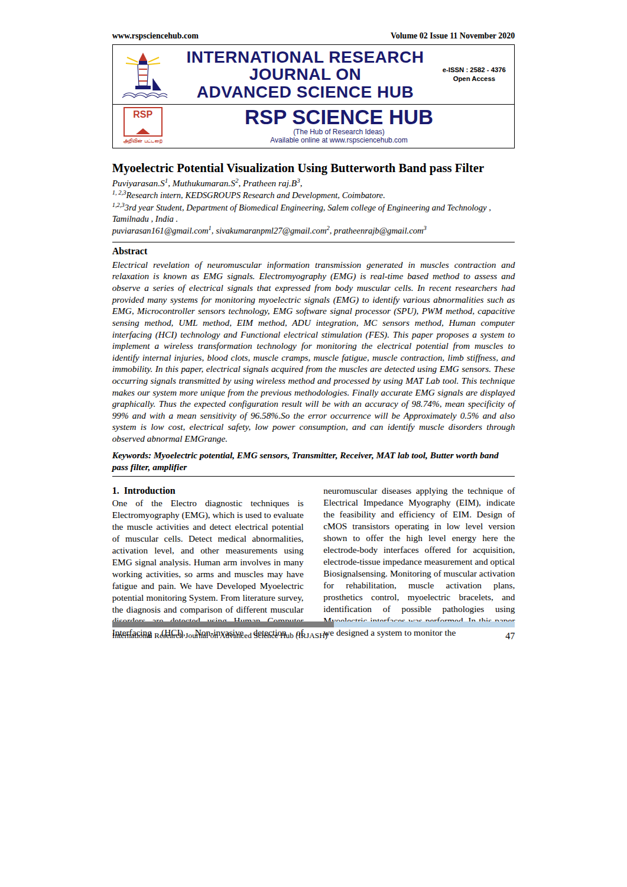www.rspsciencehub.com
Volume 02 Issue 11 November 2020
INTERNATIONAL RESEARCH JOURNAL ON
ADVANCED SCIENCE HUB
e-ISSN : 2582 - 4376
Open Access
RSP
அறிவின் பட்டறை
RSP SCIENCE HUB
(The Hub of Research Ideas)
Available online at www.rspsciencehub.com
Myoelectric Potential Visualization Using Butterworth Band pass Filter
Puviyarasan.S1, Muthukumaran.S2, Pratheen raj.B3,
1, 2,3Research intern, KEDSGROUPS Research and Development, Coimbatore.
1,2,33rd year Student, Department of Biomedical Engineering, Salem college of Engineering and Technology , Tamilnadu , India .
puviarasan161@gmail.com1, sivakumaranpml27@gmail.com2, pratheenrajb@gmail.com3
Abstract
Electrical revelation of neuromuscular information transmission generated in muscles contraction and relaxation is known as EMG signals. Electromyography (EMG) is real-time based method to assess and observe a series of electrical signals that expressed from body muscular cells. In recent researchers had provided many systems for monitoring myoelectric signals (EMG) to identify various abnormalities such as EMG, Microcontroller sensors technology, EMG software signal processor (SPU), PWM method, capacitive sensing method, UML method, EIM method, ADU integration, MC sensors method, Human computer interfacing (HCI) technology and Functional electrical stimulation (FES). This paper proposes a system to implement a wireless transformation technology for monitoring the electrical potential from muscles to identify internal injuries, blood clots, muscle cramps, muscle fatigue, muscle contraction, limb stiffness, and immobility. In this paper, electrical signals acquired from the muscles are detected using EMG sensors. These occurring signals transmitted by using wireless method and processed by using MAT Lab tool. This technique makes our system more unique from the previous methodologies. Finally accurate EMG signals are displayed graphically. Thus the expected configuration result will be with an accuracy of 98.74%, mean specificity of 99% and with a mean sensitivity of 96.58%.So the error occurrence will be Approximately 0.5% and also system is low cost, electrical safety, low power consumption, and can identify muscle disorders through observed abnormal EMGrange.
Keywords: Myoelectric potential, EMG sensors, Transmitter, Receiver, MAT lab tool, Butter worth band pass filter, amplifier
1. Introduction
One of the Electro diagnostic techniques is Electromyography (EMG), which is used to evaluate the muscle activities and detect electrical potential of muscular cells. Detect medical abnormalities, activation level, and other measurements using EMG signal analysis. Human arm involves in many working activities, so arms and muscles may have fatigue and pain. We have Developed Myoelectric potential monitoring System. From literature survey, the diagnosis and comparison of different muscular disorders are detected using Human Computer Interfacing (HCI), Non-invasive detection of neuromuscular diseases applying the technique of Electrical Impedance Myography (EIM), indicate the feasibility and efficiency of EIM. Design of cMOS transistors operating in low level version shown to offer the high level energy here the electrode-body interfaces offered for acquisition, electrode-tissue impedance measurement and optical Biosignalsensing. Monitoring of muscular activation for rehabilitation, muscle activation plans, prosthetics control, myoelectric bracelets, and identification of possible pathologies using Myoelectric interfaces was performed. In this paper we designed a system to monitor the
International Research Journal on Advanced Science Hub (IRJASH)
47